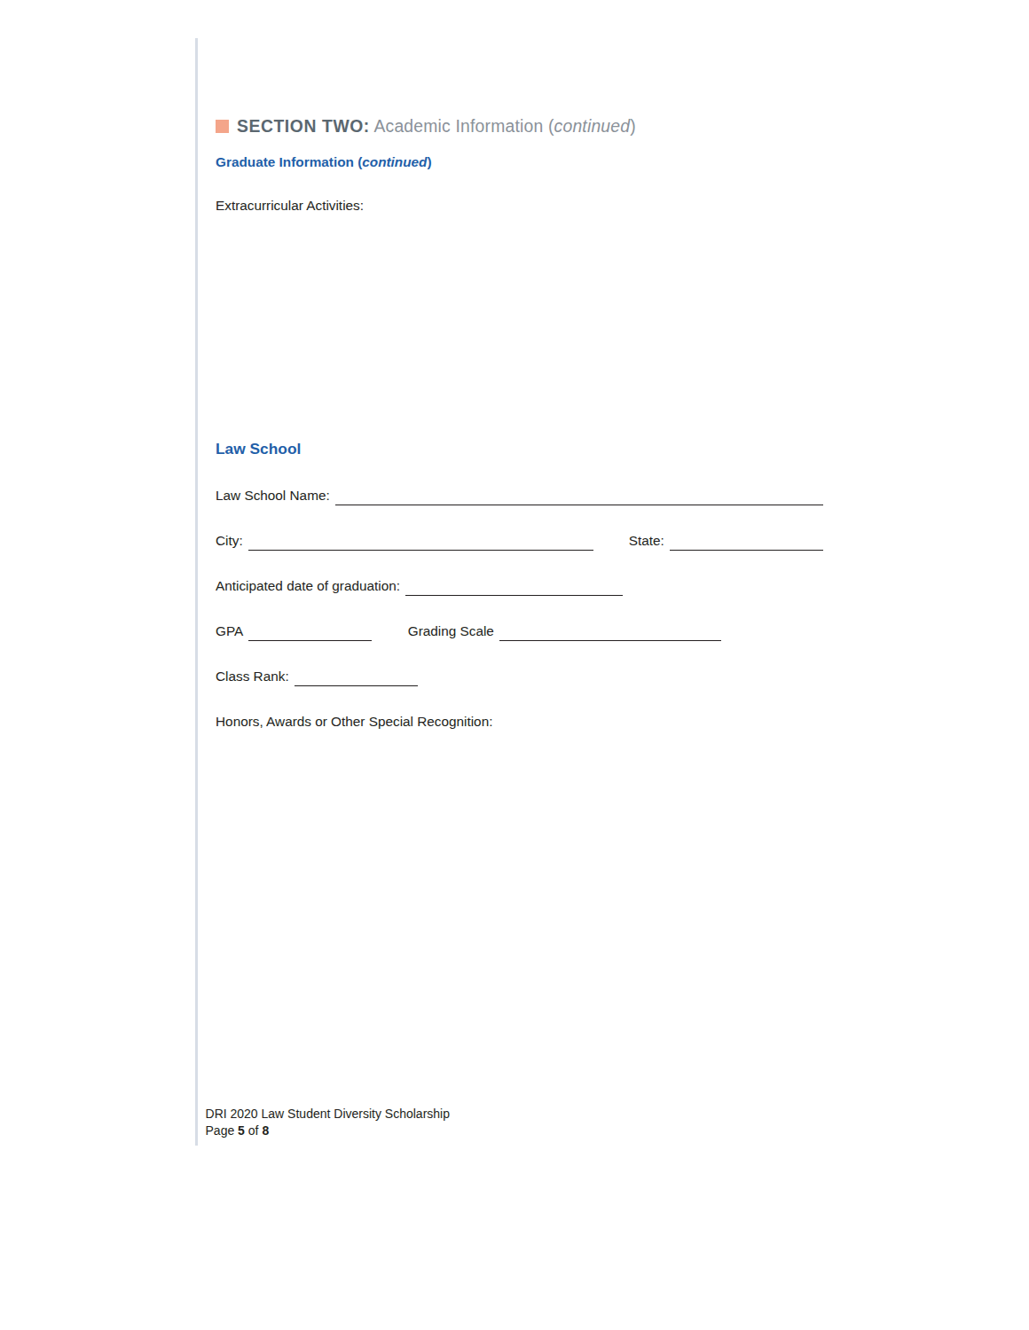SECTION TWO: Academic Information (continued)
Graduate Information (continued)
Extracurricular Activities:
Law School
Law School Name:
City: State:
Anticipated date of graduation:
GPA Grading Scale
Class Rank:
Honors, Awards or Other Special Recognition:
DRI 2020 Law Student Diversity Scholarship
Page 5 of 8